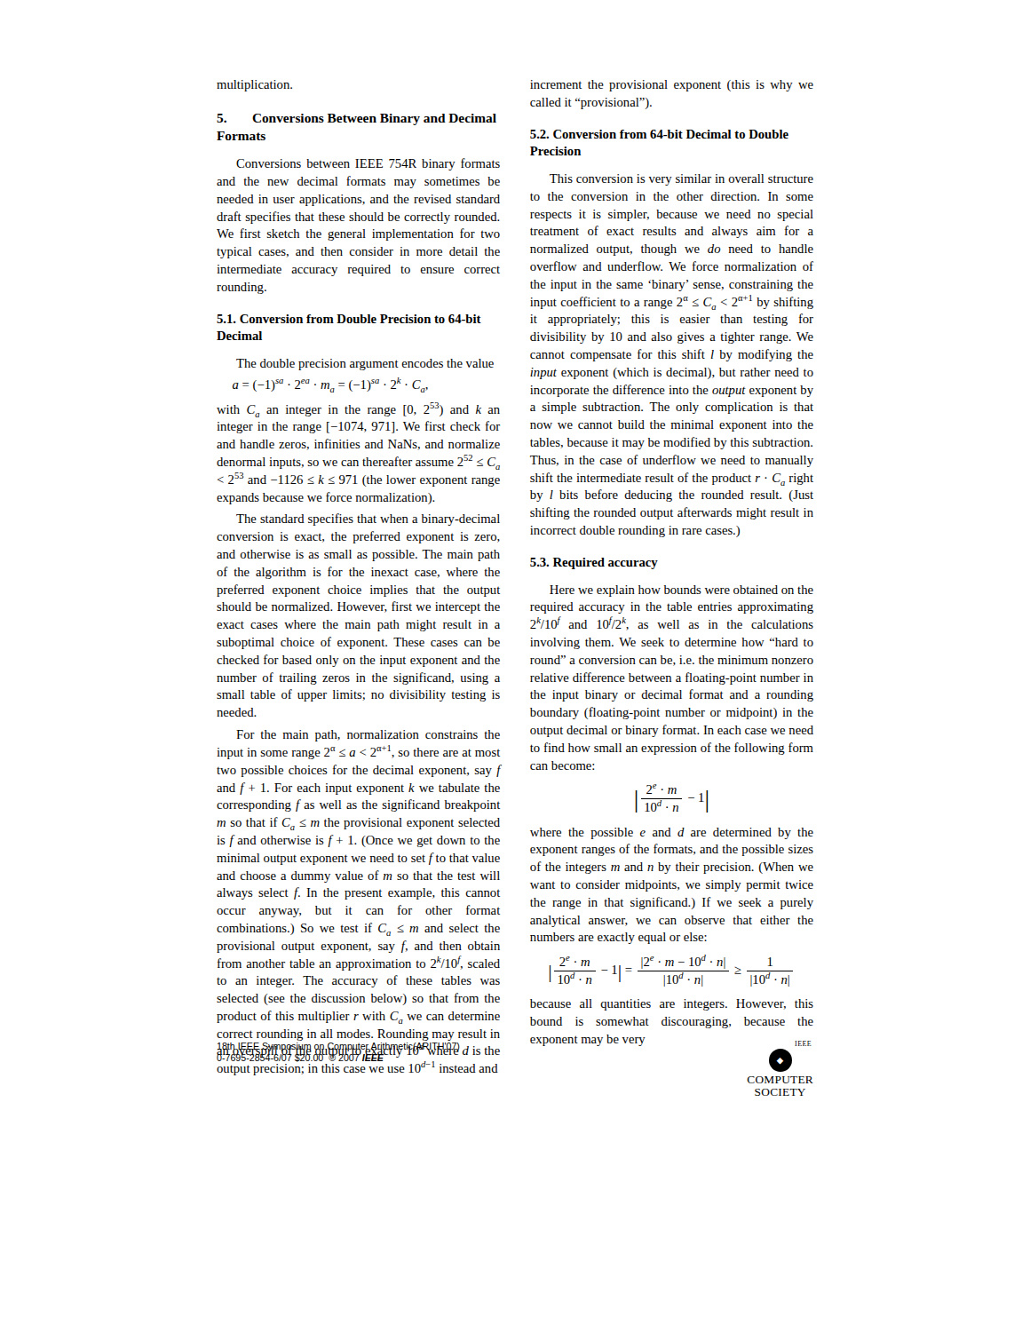multiplication.
5. Conversions Between Binary and Decimal Formats
Conversions between IEEE 754R binary formats and the new decimal formats may sometimes be needed in user applications, and the revised standard draft specifies that these should be correctly rounded. We first sketch the general implementation for two typical cases, and then consider in more detail the intermediate accuracy required to ensure correct rounding.
5.1. Conversion from Double Precision to 64-bit Decimal
The double precision argument encodes the value
a = (−1)sa · 2ea · ma = (−1)sa · 2k · Ca,
with Ca an integer in the range [0, 253) and k an integer in the range [−1074, 971]. We first check for and handle zeros, infinities and NaNs, and normalize denormal inputs, so we can thereafter assume 252 ≤ Ca < 253 and −1126 ≤ k ≤ 971 (the lower exponent range expands because we force normalization).
The standard specifies that when a binary-decimal conversion is exact, the preferred exponent is zero, and otherwise is as small as possible. The main path of the algorithm is for the inexact case, where the preferred exponent choice implies that the output should be normalized. However, first we intercept the exact cases where the main path might result in a suboptimal choice of exponent. These cases can be checked for based only on the input exponent and the number of trailing zeros in the significand, using a small table of upper limits; no divisibility testing is needed.
For the main path, normalization constrains the input in some range 2α ≤ a < 2α+1, so there are at most two possible choices for the decimal exponent, say f and f + 1. For each input exponent k we tabulate the corresponding f as well as the significand breakpoint m so that if Ca ≤ m the provisional exponent selected is f and otherwise is f + 1. (Once we get down to the minimal output exponent we need to set f to that value and choose a dummy value of m so that the test will always select f. In the present example, this cannot occur anyway, but it can for other format combinations.) So we test if Ca ≤ m and select the provisional output exponent, say f, and then obtain from another table an approximation to 2k/10f, scaled to an integer. The accuracy of these tables was selected (see the discussion below) so that from the product of this multiplier r with Ca we can determine correct rounding in all modes. Rounding may result in an overspill of the output to exactly 10d where d is the output precision; in this case we use 10d−1 instead and
increment the provisional exponent (this is why we called it “provisional”).
5.2. Conversion from 64-bit Decimal to Double Precision
This conversion is very similar in overall structure to the conversion in the other direction. In some respects it is simpler, because we need no special treatment of exact results and always aim for a normalized output, though we do need to handle overflow and underflow. We force normalization of the input in the same ‘binary’ sense, constraining the input coefficient to a range 2α ≤ Ca < 2α+1 by shifting it appropriately; this is easier than testing for divisibility by 10 and also gives a tighter range. We cannot compensate for this shift l by modifying the input exponent (which is decimal), but rather need to incorporate the difference into the output exponent by a simple subtraction. The only complication is that now we cannot build the minimal exponent into the tables, because it may be modified by this subtraction. Thus, in the case of underflow we need to manually shift the intermediate result of the product r · Ca right by l bits before deducing the rounded result. (Just shifting the rounded output afterwards might result in incorrect double rounding in rare cases.)
5.3. Required accuracy
Here we explain how bounds were obtained on the required accuracy in the table entries approximating 2k/10f and 10f/2k, as well as in the calculations involving them. We seek to determine how “hard to round” a conversion can be, i.e. the minimum nonzero relative difference between a floating-point number in the input binary or decimal format and a rounding boundary (floating-point number or midpoint) in the output decimal or binary format. In each case we need to find how small an expression of the following form can become:
|2e · m 10d · n − 1|
where the possible e and d are determined by the exponent ranges of the formats, and the possible sizes of the integers m and n by their precision. (When we want to consider midpoints, we simply permit twice the range in that significand.) If we seek a purely analytical answer, we can observe that either the numbers are exactly equal or else:
|2e · m 10d · n − 1| = |2e · m − 10d · n||10d · n| ≥ 1|10d · n|
because all quantities are integers. However, this bound is somewhat discouraging, because the exponent may be very
18th IEEE Symposium on Computer Arithmetic(ARITH'07)
0-7695-2854-6/07 $20.00 © 2007 IEEE
IEEE ◆
COMPUTER
SOCIETY